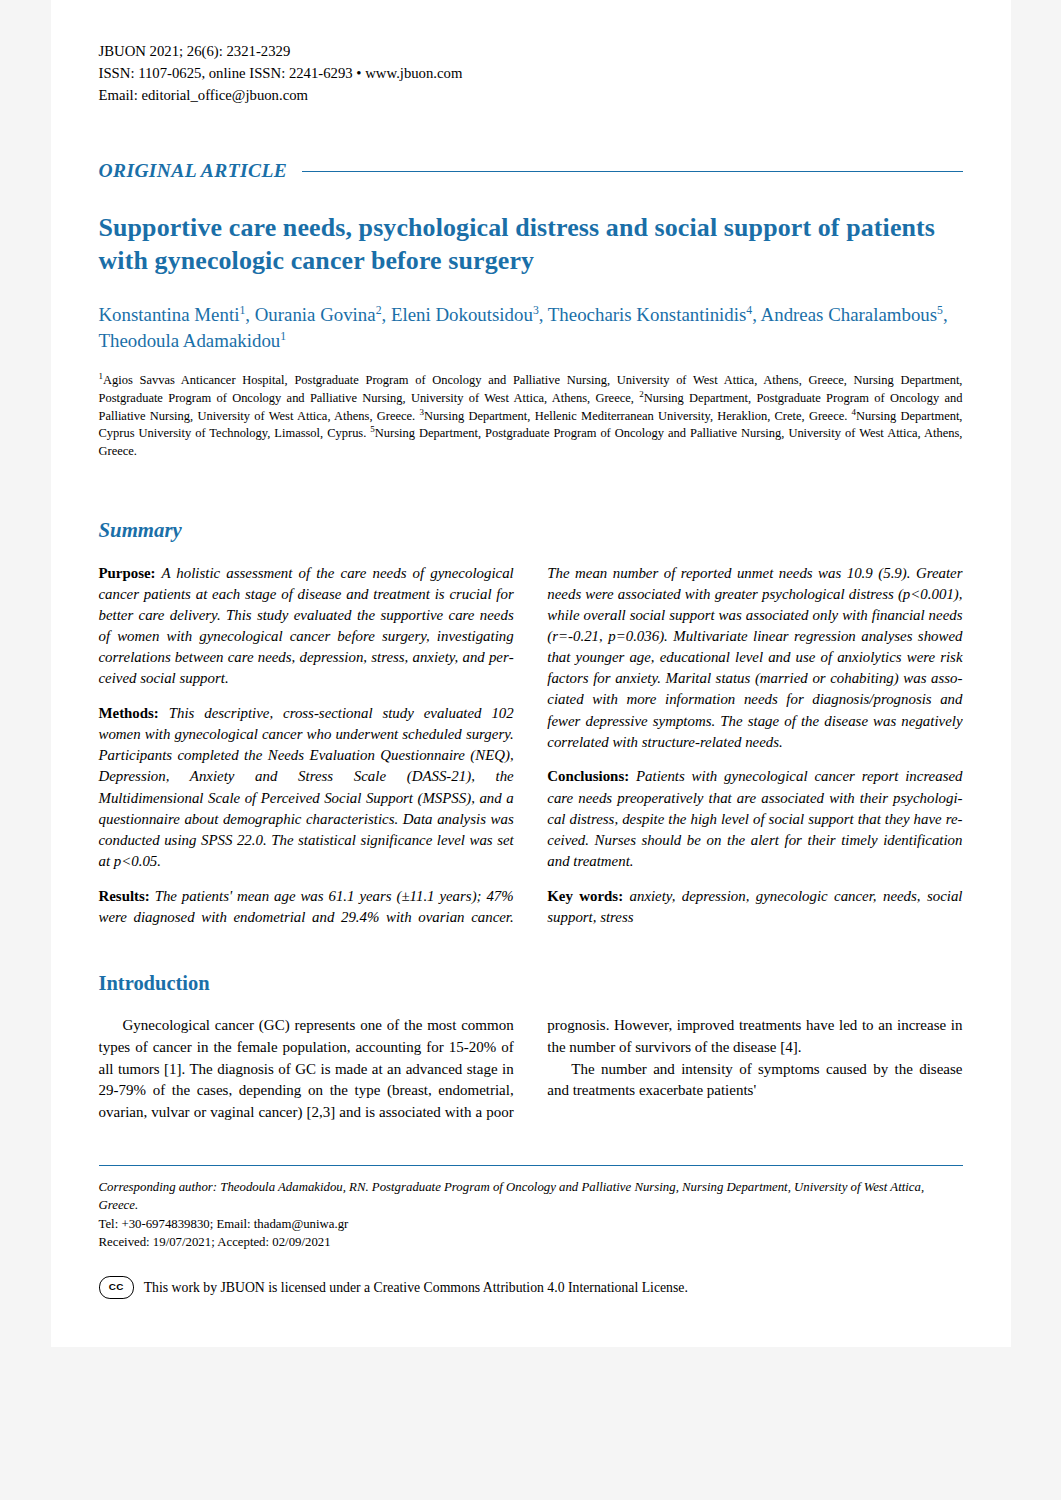JBUON 2021; 26(6): 2321-2329
ISSN: 1107-0625, online ISSN: 2241-6293 • www.jbuon.com
Email: editorial_office@jbuon.com
ORIGINAL ARTICLE
Supportive care needs, psychological distress and social support of patients with gynecologic cancer before surgery
Konstantina Menti1, Ourania Govina2, Eleni Dokoutsidou3, Theocharis Konstantinidis4, Andreas Charalambous5, Theodoula Adamakidou1
1Agios Savvas Anticancer Hospital, Postgraduate Program of Oncology and Palliative Nursing, University of West Attica, Athens, Greece, Nursing Department, Postgraduate Program of Oncology and Palliative Nursing, University of West Attica, Athens, Greece, 2Nursing Department, Postgraduate Program of Oncology and Palliative Nursing, University of West Attica, Athens, Greece. 3Nursing Department, Hellenic Mediterranean University, Heraklion, Crete, Greece. 4Nursing Department, Cyprus University of Technology, Limassol, Cyprus. 5Nursing Department, Postgraduate Program of Oncology and Palliative Nursing, University of West Attica, Athens, Greece.
Summary
Purpose: A holistic assessment of the care needs of gynecological cancer patients at each stage of disease and treatment is crucial for better care delivery. This study evaluated the supportive care needs of women with gynecological cancer before surgery, investigating correlations between care needs, depression, stress, anxiety, and perceived social support.
Methods: This descriptive, cross-sectional study evaluated 102 women with gynecological cancer who underwent scheduled surgery. Participants completed the Needs Evaluation Questionnaire (NEQ), Depression, Anxiety and Stress Scale (DASS-21), the Multidimensional Scale of Perceived Social Support (MSPSS), and a questionnaire about demographic characteristics. Data analysis was conducted using SPSS 22.0. The statistical significance level was set at p<0.05.
Results: The patients' mean age was 61.1 years (±11.1 years); 47% were diagnosed with endometrial and 29.4% with ovarian cancer. The mean number of reported unmet needs was 10.9 (5.9). Greater needs were associated with greater psychological distress (p<0.001), while overall social support was associated only with financial needs (r=-0.21, p=0.036). Multivariate linear regression analyses showed that younger age, educational level and use of anxiolytics were risk factors for anxiety. Marital status (married or cohabiting) was associated with more information needs for diagnosis/prognosis and fewer depressive symptoms. The stage of the disease was negatively correlated with structure-related needs.
Conclusions: Patients with gynecological cancer report increased care needs preoperatively that are associated with their psychological distress, despite the high level of social support that they have received. Nurses should be on the alert for their timely identification and treatment.
Key words: anxiety, depression, gynecologic cancer, needs, social support, stress
Introduction
Gynecological cancer (GC) represents one of the most common types of cancer in the female population, accounting for 15-20% of all tumors [1]. The diagnosis of GC is made at an advanced stage in 29-79% of the cases, depending on the type (breast, endometrial, ovarian, vulvar or vaginal cancer) [2,3] and is associated with a poor prognosis. However, improved treatments have led to an increase in the number of survivors of the disease [4].
The number and intensity of symptoms caused by the disease and treatments exacerbate patients'
Corresponding author: Theodoula Adamakidou, RN. Postgraduate Program of Oncology and Palliative Nursing, Nursing Department, University of West Attica, Greece.
Tel: +30-6974839830; Email: thadam@uniwa.gr
Received: 19/07/2021; Accepted: 02/09/2021
CC This work by JBUON is licensed under a Creative Commons Attribution 4.0 International License.